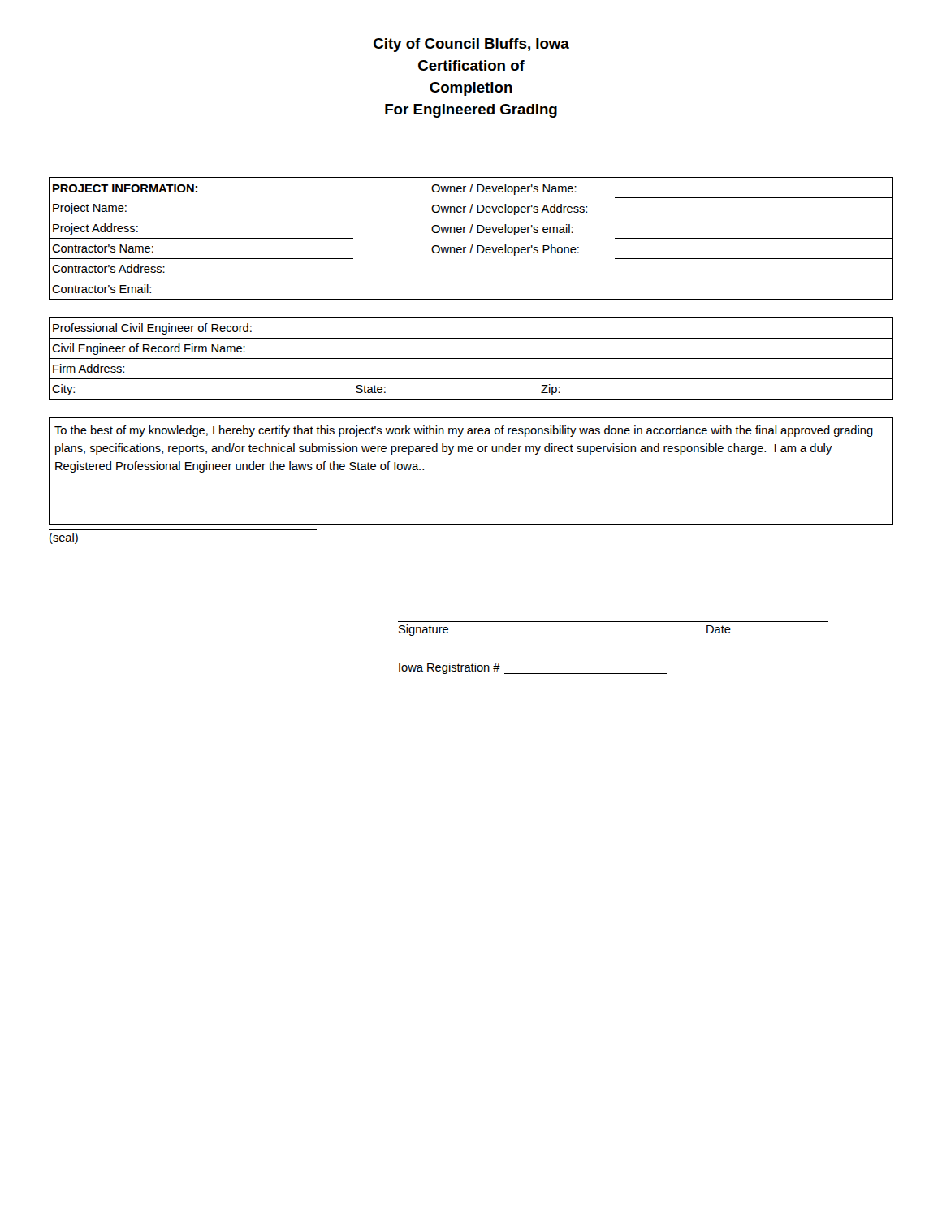City of Council Bluffs, Iowa
Certification of
Completion
For Engineered Grading
| PROJECT INFORMATION: | | Owner / Developer's Name: | |
| Project Name: | | Owner / Developer's Address: | |
| Project Address: | | Owner / Developer's email: | |
| Contractor's Name: | | Owner / Developer's Phone: | |
| Contractor's Address: | | | |
| Contractor's Email: | | | |
| Professional Civil Engineer of Record: |
| Civil Engineer of Record Firm Name: |
| Firm Address: |
| City: | State: | Zip: | |
To the best of my knowledge, I hereby certify that this project's work within my area of responsibility was done in accordance with the final approved grading plans, specifications, reports, and/or technical submission were prepared by me or under my direct supervision and responsible charge. I am a duly Registered Professional Engineer under the laws of the State of Iowa..
(seal)
Signature Date
Iowa Registration #